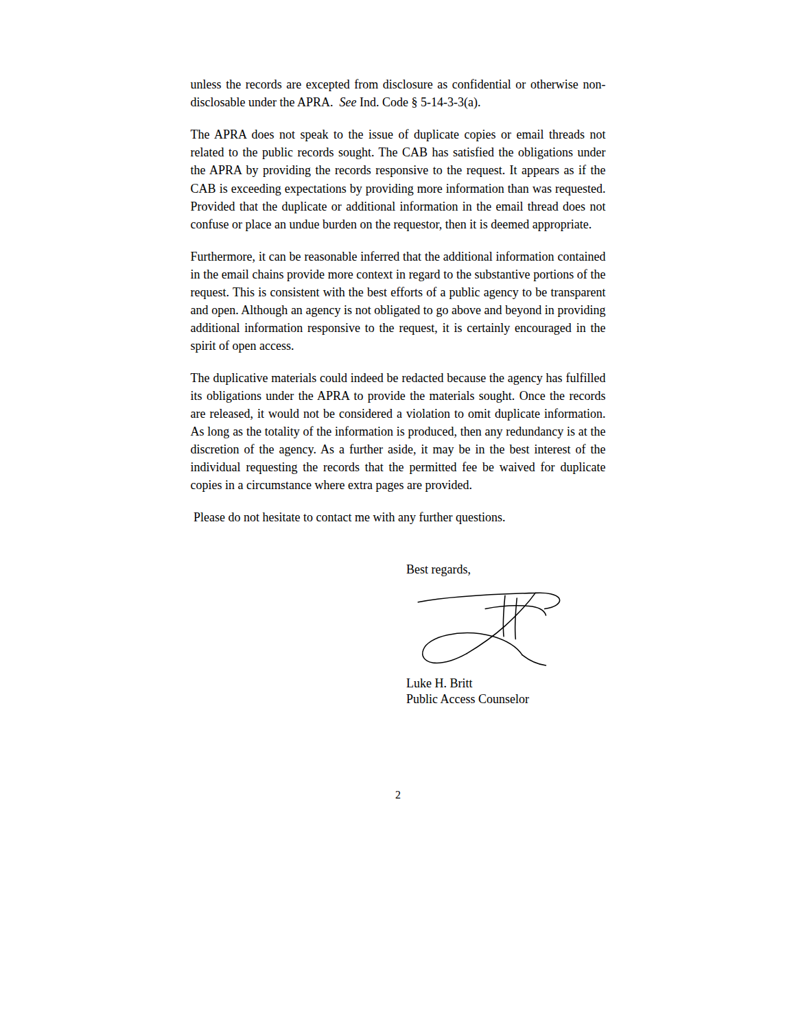unless the records are excepted from disclosure as confidential or otherwise non-disclosable under the APRA. See Ind. Code § 5-14-3-3(a).
The APRA does not speak to the issue of duplicate copies or email threads not related to the public records sought. The CAB has satisfied the obligations under the APRA by providing the records responsive to the request. It appears as if the CAB is exceeding expectations by providing more information than was requested. Provided that the duplicate or additional information in the email thread does not confuse or place an undue burden on the requestor, then it is deemed appropriate.
Furthermore, it can be reasonable inferred that the additional information contained in the email chains provide more context in regard to the substantive portions of the request. This is consistent with the best efforts of a public agency to be transparent and open. Although an agency is not obligated to go above and beyond in providing additional information responsive to the request, it is certainly encouraged in the spirit of open access.
The duplicative materials could indeed be redacted because the agency has fulfilled its obligations under the APRA to provide the materials sought. Once the records are released, it would not be considered a violation to omit duplicate information. As long as the totality of the information is produced, then any redundancy is at the discretion of the agency. As a further aside, it may be in the best interest of the individual requesting the records that the permitted fee be waived for duplicate copies in a circumstance where extra pages are provided.
Please do not hesitate to contact me with any further questions.
Best regards,
Luke H. Britt
Public Access Counselor
2